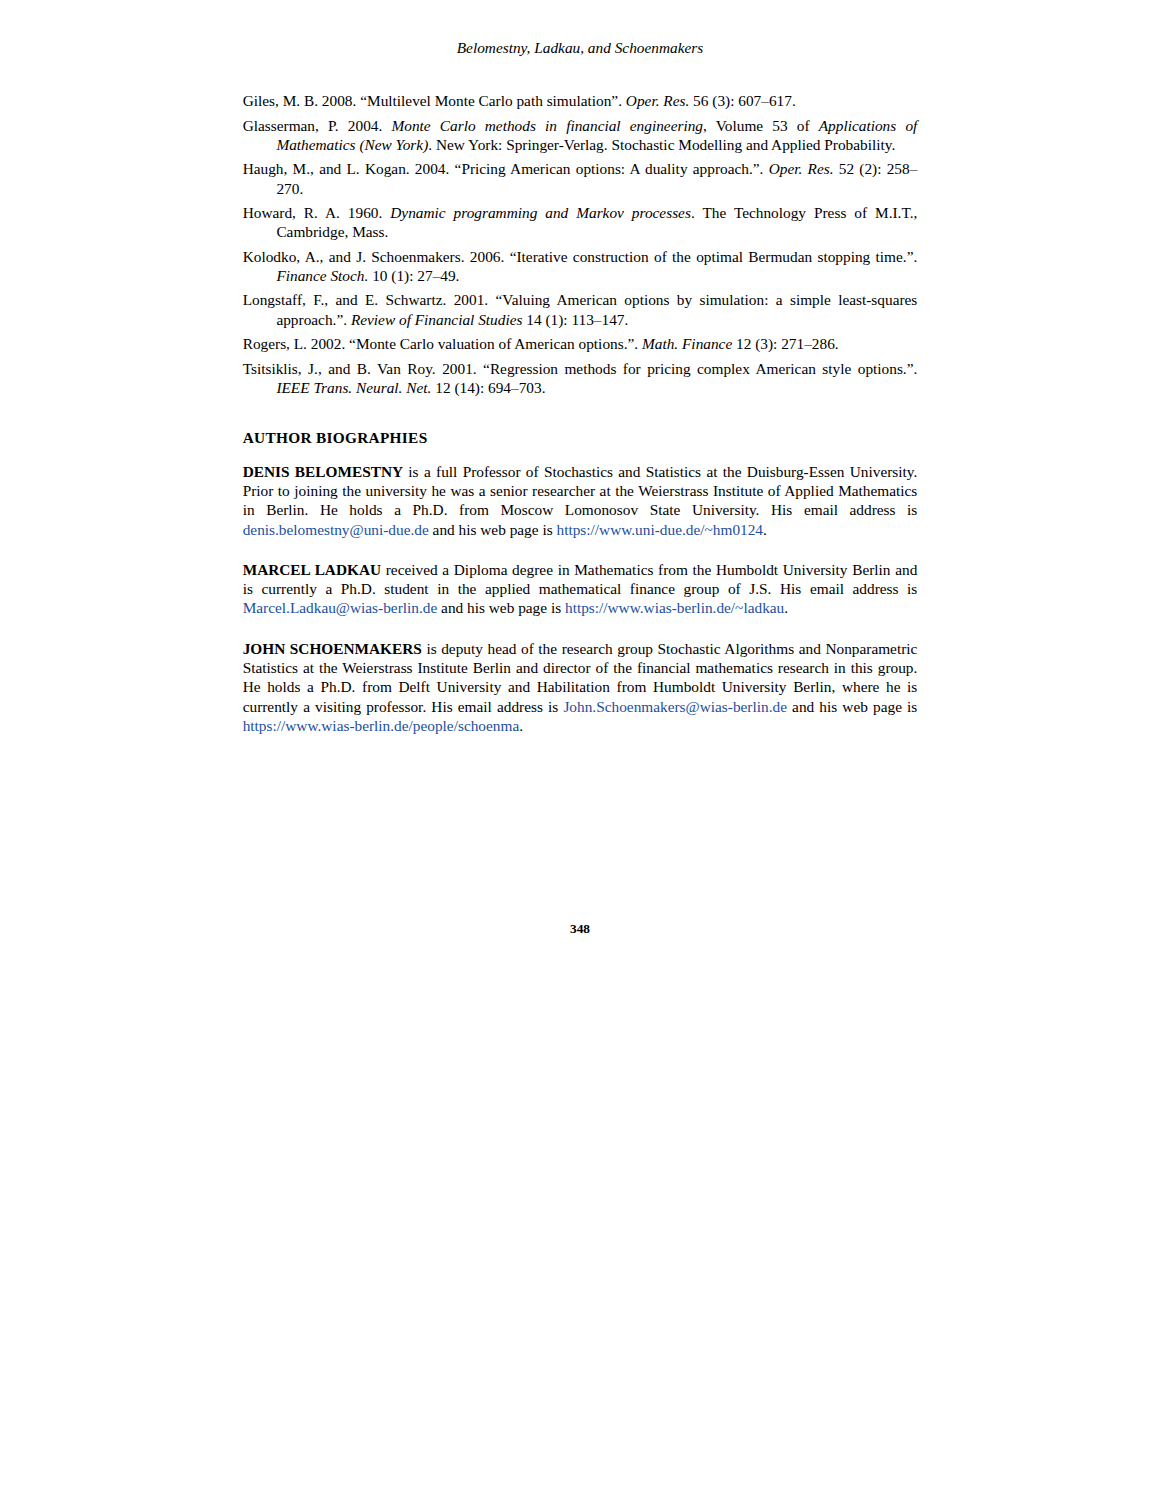Belomestny, Ladkau, and Schoenmakers
Giles, M. B. 2008. “Multilevel Monte Carlo path simulation”. Oper. Res. 56 (3): 607–617.
Glasserman, P. 2004. Monte Carlo methods in financial engineering, Volume 53 of Applications of Mathematics (New York). New York: Springer-Verlag. Stochastic Modelling and Applied Probability.
Haugh, M., and L. Kogan. 2004. “Pricing American options: A duality approach.”. Oper. Res. 52 (2): 258–270.
Howard, R. A. 1960. Dynamic programming and Markov processes. The Technology Press of M.I.T., Cambridge, Mass.
Kolodko, A., and J. Schoenmakers. 2006. “Iterative construction of the optimal Bermudan stopping time.”. Finance Stoch. 10 (1): 27–49.
Longstaff, F., and E. Schwartz. 2001. “Valuing American options by simulation: a simple least-squares approach.”. Review of Financial Studies 14 (1): 113–147.
Rogers, L. 2002. “Monte Carlo valuation of American options.”. Math. Finance 12 (3): 271–286.
Tsitsiklis, J., and B. Van Roy. 2001. “Regression methods for pricing complex American style options.”. IEEE Trans. Neural. Net. 12 (14): 694–703.
AUTHOR BIOGRAPHIES
DENIS BELOMESTNY is a full Professor of Stochastics and Statistics at the Duisburg-Essen University. Prior to joining the university he was a senior researcher at the Weierstrass Institute of Applied Mathematics in Berlin. He holds a Ph.D. from Moscow Lomonosov State University. His email address is denis.belomestny@uni-due.de and his web page is https://www.uni-due.de/~hm0124.
MARCEL LADKAU received a Diploma degree in Mathematics from the Humboldt University Berlin and is currently a Ph.D. student in the applied mathematical finance group of J.S. His email address is Marcel.Ladkau@wias-berlin.de and his web page is https://www.wias-berlin.de/~ladkau.
JOHN SCHOENMAKERS is deputy head of the research group Stochastic Algorithms and Nonparametric Statistics at the Weierstrass Institute Berlin and director of the financial mathematics research in this group. He holds a Ph.D. from Delft University and Habilitation from Humboldt University Berlin, where he is currently a visiting professor. His email address is John.Schoenmakers@wias-berlin.de and his web page is https://www.wias-berlin.de/people/schoenma.
348